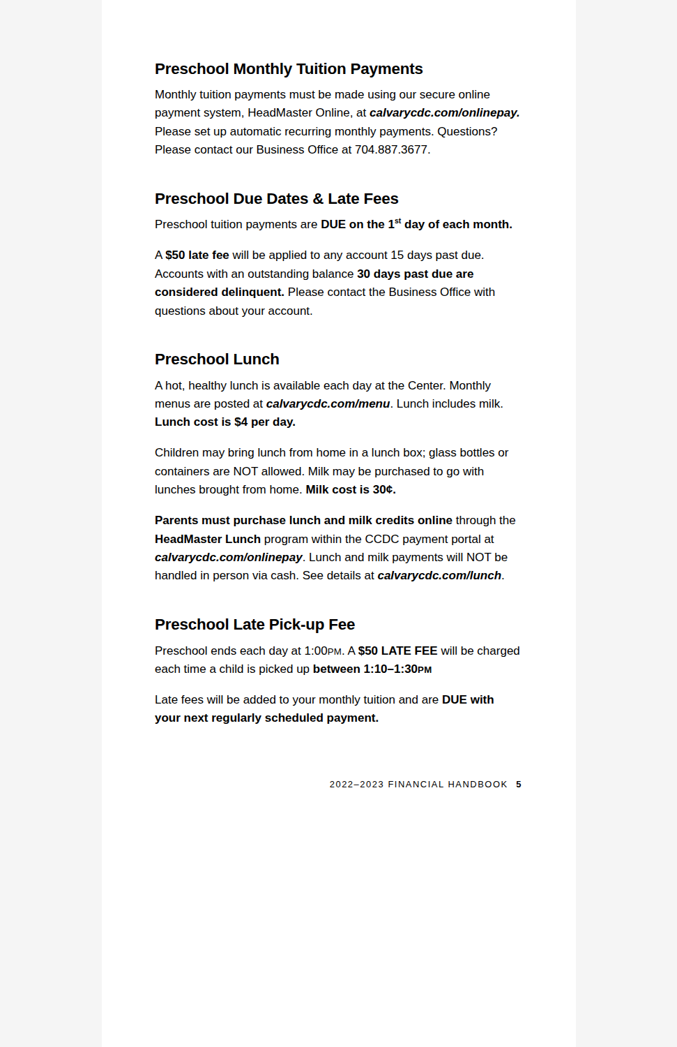Preschool Monthly Tuition Payments
Monthly tuition payments must be made using our secure online payment system, HeadMaster Online, at calvarycdc.com/onlinepay. Please set up automatic recurring monthly payments. Questions? Please contact our Business Office at 704.887.3677.
Preschool Due Dates & Late Fees
Preschool tuition payments are DUE on the 1st day of each month.
A $50 late fee will be applied to any account 15 days past due. Accounts with an outstanding balance 30 days past due are considered delinquent. Please contact the Business Office with questions about your account.
Preschool Lunch
A hot, healthy lunch is available each day at the Center. Monthly menus are posted at calvarycdc.com/menu. Lunch includes milk. Lunch cost is $4 per day.
Children may bring lunch from home in a lunch box; glass bottles or containers are NOT allowed. Milk may be purchased to go with lunches brought from home. Milk cost is 30¢.
Parents must purchase lunch and milk credits online through the HeadMaster Lunch program within the CCDC payment portal at calvarycdc.com/onlinepay. Lunch and milk payments will NOT be handled in person via cash. See details at calvarycdc.com/lunch.
Preschool Late Pick-up Fee
Preschool ends each day at 1:00PM. A $50 LATE FEE will be charged each time a child is picked up between 1:10–1:30PM
Late fees will be added to your monthly tuition and are DUE with your next regularly scheduled payment.
2022–2023 FINANCIAL HANDBOOK 5